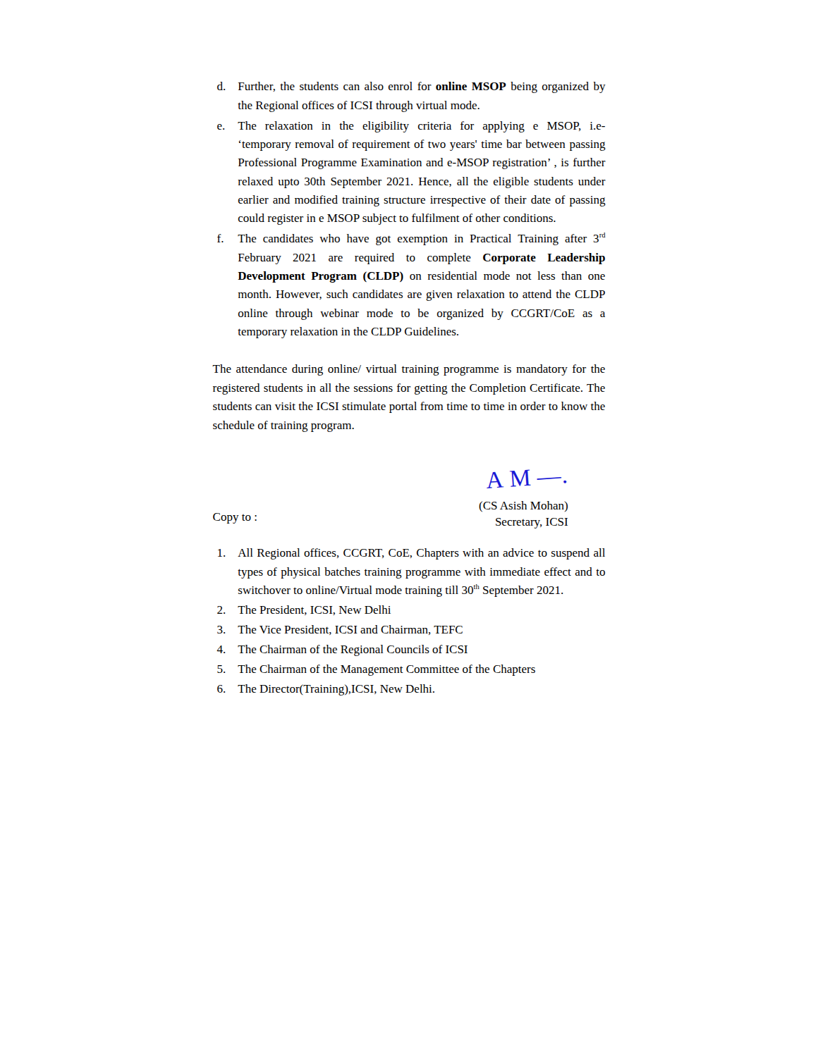d. Further, the students can also enrol for online MSOP being organized by the Regional offices of ICSI through virtual mode.
e. The relaxation in the eligibility criteria for applying e MSOP, i.e- ‘temporary removal of requirement of two years' time bar between passing Professional Programme Examination and e-MSOP registration’ , is further relaxed upto 30th September 2021. Hence, all the eligible students under earlier and modified training structure irrespective of their date of passing could register in e MSOP subject to fulfilment of other conditions.
f. The candidates who have got exemption in Practical Training after 3rd February 2021 are required to complete Corporate Leadership Development Program (CLDP) on residential mode not less than one month. However, such candidates are given relaxation to attend the CLDP online through webinar mode to be organized by CCGRT/CoE as a temporary relaxation in the CLDP Guidelines.
The attendance during online/ virtual training programme is mandatory for the registered students in all the sessions for getting the Completion Certificate. The students can visit the ICSI stimulate portal from time to time in order to know the schedule of training program.
A M —.
(CS Asish Mohan)
Secretary, ICSI
Copy to :
1. All Regional offices, CCGRT, CoE, Chapters with an advice to suspend all types of physical batches training programme with immediate effect and to switchover to online/Virtual mode training till 30th September 2021.
2. The President, ICSI, New Delhi
3. The Vice President, ICSI and Chairman, TEFC
4. The Chairman of the Regional Councils of ICSI
5. The Chairman of the Management Committee of the Chapters
6. The Director(Training),ICSI, New Delhi.